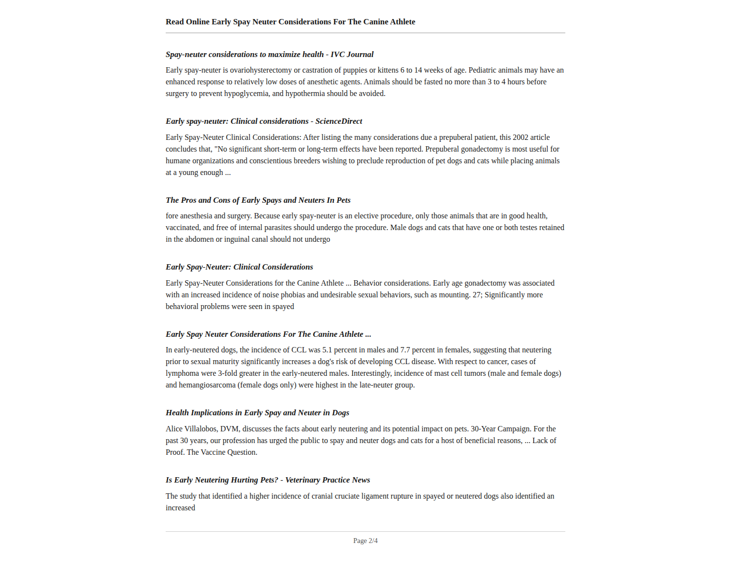Read Online Early Spay Neuter Considerations For The Canine Athlete
Spay-neuter considerations to maximize health - IVC Journal
Early spay-neuter is ovariohysterectomy or castration of puppies or kittens 6 to 14 weeks of age. Pediatric animals may have an enhanced response to relatively low doses of anesthetic agents. Animals should be fasted no more than 3 to 4 hours before surgery to prevent hypoglycemia, and hypothermia should be avoided.
Early spay-neuter: Clinical considerations - ScienceDirect
Early Spay-Neuter Clinical Considerations: After listing the many considerations due a prepuberal patient, this 2002 article concludes that, "No significant short-term or long-term effects have been reported. Prepuberal gonadectomy is most useful for humane organizations and conscientious breeders wishing to preclude reproduction of pet dogs and cats while placing animals at a young enough ...
The Pros and Cons of Early Spays and Neuters In Pets
fore anesthesia and surgery. Because early spay-neuter is an elective procedure, only those animals that are in good health, vaccinated, and free of internal parasites should undergo the procedure. Male dogs and cats that have one or both testes retained in the abdomen or inguinal canal should not undergo
Early Spay-Neuter: Clinical Considerations
Early Spay-Neuter Considerations for the Canine Athlete ... Behavior considerations. Early age gonadectomy was associated with an increased incidence of noise phobias and undesirable sexual behaviors, such as mounting. 27; Significantly more behavioral problems were seen in spayed
Early Spay Neuter Considerations For The Canine Athlete ...
In early-neutered dogs, the incidence of CCL was 5.1 percent in males and 7.7 percent in females, suggesting that neutering prior to sexual maturity significantly increases a dog's risk of developing CCL disease. With respect to cancer, cases of lymphoma were 3-fold greater in the early-neutered males. Interestingly, incidence of mast cell tumors (male and female dogs) and hemangiosarcoma (female dogs only) were highest in the late-neuter group.
Health Implications in Early Spay and Neuter in Dogs
Alice Villalobos, DVM, discusses the facts about early neutering and its potential impact on pets. 30-Year Campaign. For the past 30 years, our profession has urged the public to spay and neuter dogs and cats for a host of beneficial reasons, ... Lack of Proof. The Vaccine Question.
Is Early Neutering Hurting Pets? - Veterinary Practice News
The study that identified a higher incidence of cranial cruciate ligament rupture in spayed or neutered dogs also identified an increased
Page 2/4